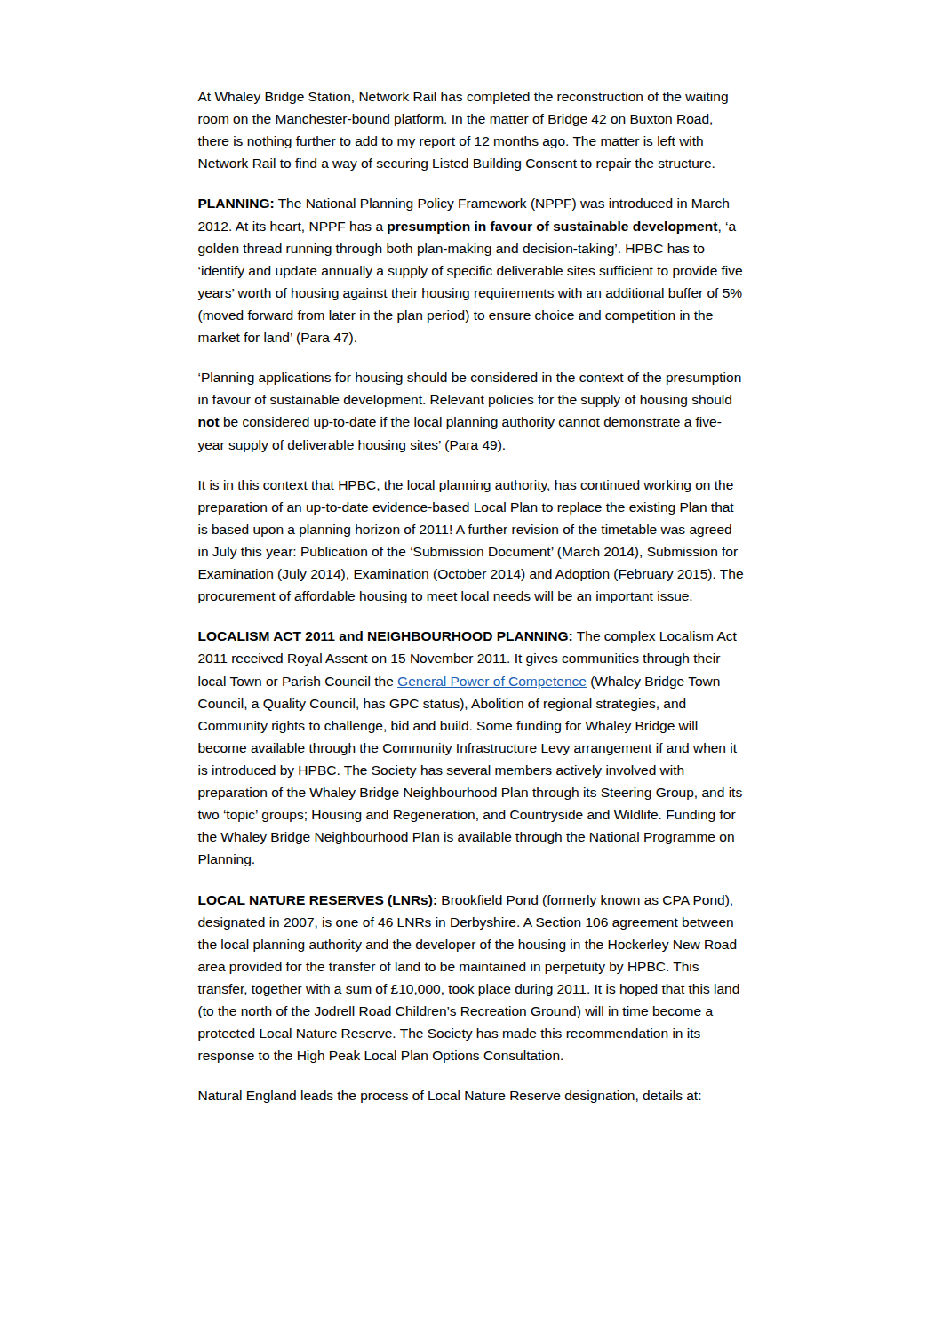At Whaley Bridge Station, Network Rail has completed the reconstruction of the waiting room on the Manchester-bound platform. In the matter of Bridge 42 on Buxton Road, there is nothing further to add to my report of 12 months ago. The matter is left with Network Rail to find a way of securing Listed Building Consent to repair the structure.
PLANNING: The National Planning Policy Framework (NPPF) was introduced in March 2012. At its heart, NPPF has a presumption in favour of sustainable development, ‘a golden thread running through both plan-making and decision-taking’. HPBC has to ‘identify and update annually a supply of specific deliverable sites sufficient to provide five years’ worth of housing against their housing requirements with an additional buffer of 5% (moved forward from later in the plan period) to ensure choice and competition in the market for land’ (Para 47).
‘Planning applications for housing should be considered in the context of the presumption in favour of sustainable development. Relevant policies for the supply of housing should not be considered up-to-date if the local planning authority cannot demonstrate a five-year supply of deliverable housing sites’ (Para 49).
It is in this context that HPBC, the local planning authority, has continued working on the preparation of an up-to-date evidence-based Local Plan to replace the existing Plan that is based upon a planning horizon of 2011! A further revision of the timetable was agreed in July this year: Publication of the ‘Submission Document’ (March 2014), Submission for Examination (July 2014), Examination (October 2014) and Adoption (February 2015). The procurement of affordable housing to meet local needs will be an important issue.
LOCALISM ACT 2011 and NEIGHBOURHOOD PLANNING: The complex Localism Act 2011 received Royal Assent on 15 November 2011. It gives communities through their local Town or Parish Council the General Power of Competence (Whaley Bridge Town Council, a Quality Council, has GPC status), Abolition of regional strategies, and Community rights to challenge, bid and build. Some funding for Whaley Bridge will become available through the Community Infrastructure Levy arrangement if and when it is introduced by HPBC. The Society has several members actively involved with preparation of the Whaley Bridge Neighbourhood Plan through its Steering Group, and its two ‘topic’ groups; Housing and Regeneration, and Countryside and Wildlife. Funding for the Whaley Bridge Neighbourhood Plan is available through the National Programme on Planning.
LOCAL NATURE RESERVES (LNRs): Brookfield Pond (formerly known as CPA Pond), designated in 2007, is one of 46 LNRs in Derbyshire. A Section 106 agreement between the local planning authority and the developer of the housing in the Hockerley New Road area provided for the transfer of land to be maintained in perpetuity by HPBC. This transfer, together with a sum of £10,000, took place during 2011. It is hoped that this land (to the north of the Jodrell Road Children’s Recreation Ground) will in time become a protected Local Nature Reserve. The Society has made this recommendation in its response to the High Peak Local Plan Options Consultation.
Natural England leads the process of Local Nature Reserve designation, details at: